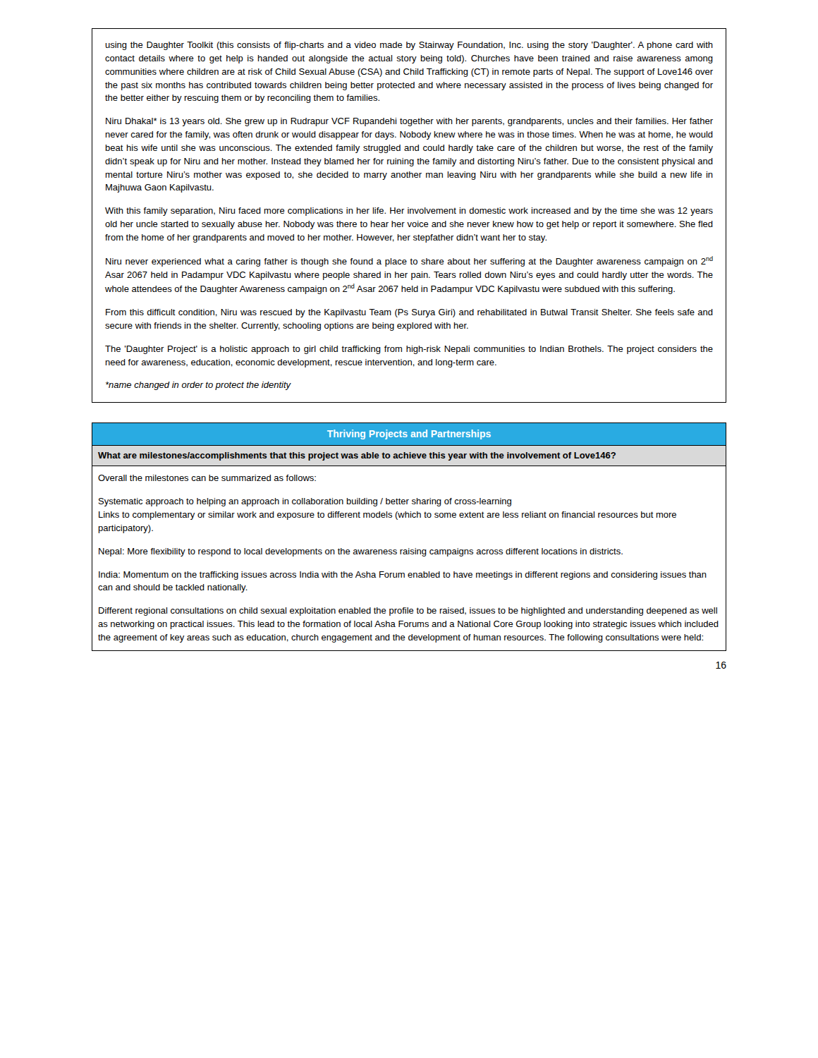using the Daughter Toolkit (this consists of flip-charts and a video made by Stairway Foundation, Inc. using the story 'Daughter'. A phone card with contact details where to get help is handed out alongside the actual story being told). Churches have been trained and raise awareness among communities where children are at risk of Child Sexual Abuse (CSA) and Child Trafficking (CT) in remote parts of Nepal. The support of Love146 over the past six months has contributed towards children being better protected and where necessary assisted in the process of lives being changed for the better either by rescuing them or by reconciling them to families.
Niru Dhakal* is 13 years old. She grew up in Rudrapur VCF Rupandehi together with her parents, grandparents, uncles and their families. Her father never cared for the family, was often drunk or would disappear for days. Nobody knew where he was in those times. When he was at home, he would beat his wife until she was unconscious. The extended family struggled and could hardly take care of the children but worse, the rest of the family didn’t speak up for Niru and her mother. Instead they blamed her for ruining the family and distorting Niru’s father. Due to the consistent physical and mental torture Niru’s mother was exposed to, she decided to marry another man leaving Niru with her grandparents while she build a new life in Majhuwa Gaon Kapilvastu.
With this family separation, Niru faced more complications in her life. Her involvement in domestic work increased and by the time she was 12 years old her uncle started to sexually abuse her. Nobody was there to hear her voice and she never knew how to get help or report it somewhere. She fled from the home of her grandparents and moved to her mother. However, her stepfather didn’t want her to stay.
Niru never experienced what a caring father is though she found a place to share about her suffering at the Daughter awareness campaign on 2nd Asar 2067 held in Padampur VDC Kapilvastu where people shared in her pain. Tears rolled down Niru’s eyes and could hardly utter the words. The whole attendees of the Daughter Awareness campaign on 2nd Asar 2067 held in Padampur VDC Kapilvastu were subdued with this suffering.
From this difficult condition, Niru was rescued by the Kapilvastu Team (Ps Surya Giri) and rehabilitated in Butwal Transit Shelter. She feels safe and secure with friends in the shelter. Currently, schooling options are being explored with her.
The 'Daughter Project' is a holistic approach to girl child trafficking from high-risk Nepali communities to Indian Brothels. The project considers the need for awareness, education, economic development, rescue intervention, and long-term care.
*name changed in order to protect the identity
Thriving Projects and Partnerships
What are milestones/accomplishments that this project was able to achieve this year with the involvement of Love146?
Overall the milestones can be summarized as follows:
Systematic approach to helping an approach in collaboration building / better sharing of cross-learning
Links to complementary or similar work and exposure to different models (which to some extent are less reliant on financial resources but more participatory).
Nepal: More flexibility to respond to local developments on the awareness raising campaigns across different locations in districts.
India: Momentum on the trafficking issues across India with the Asha Forum enabled to have meetings in different regions and considering issues than can and should be tackled nationally.
Different regional consultations on child sexual exploitation enabled the profile to be raised, issues to be highlighted and understanding deepened as well as networking on practical issues. This lead to the formation of local Asha Forums and a National Core Group looking into strategic issues which included the agreement of key areas such as education, church engagement and the development of human resources. The following consultations were held:
16